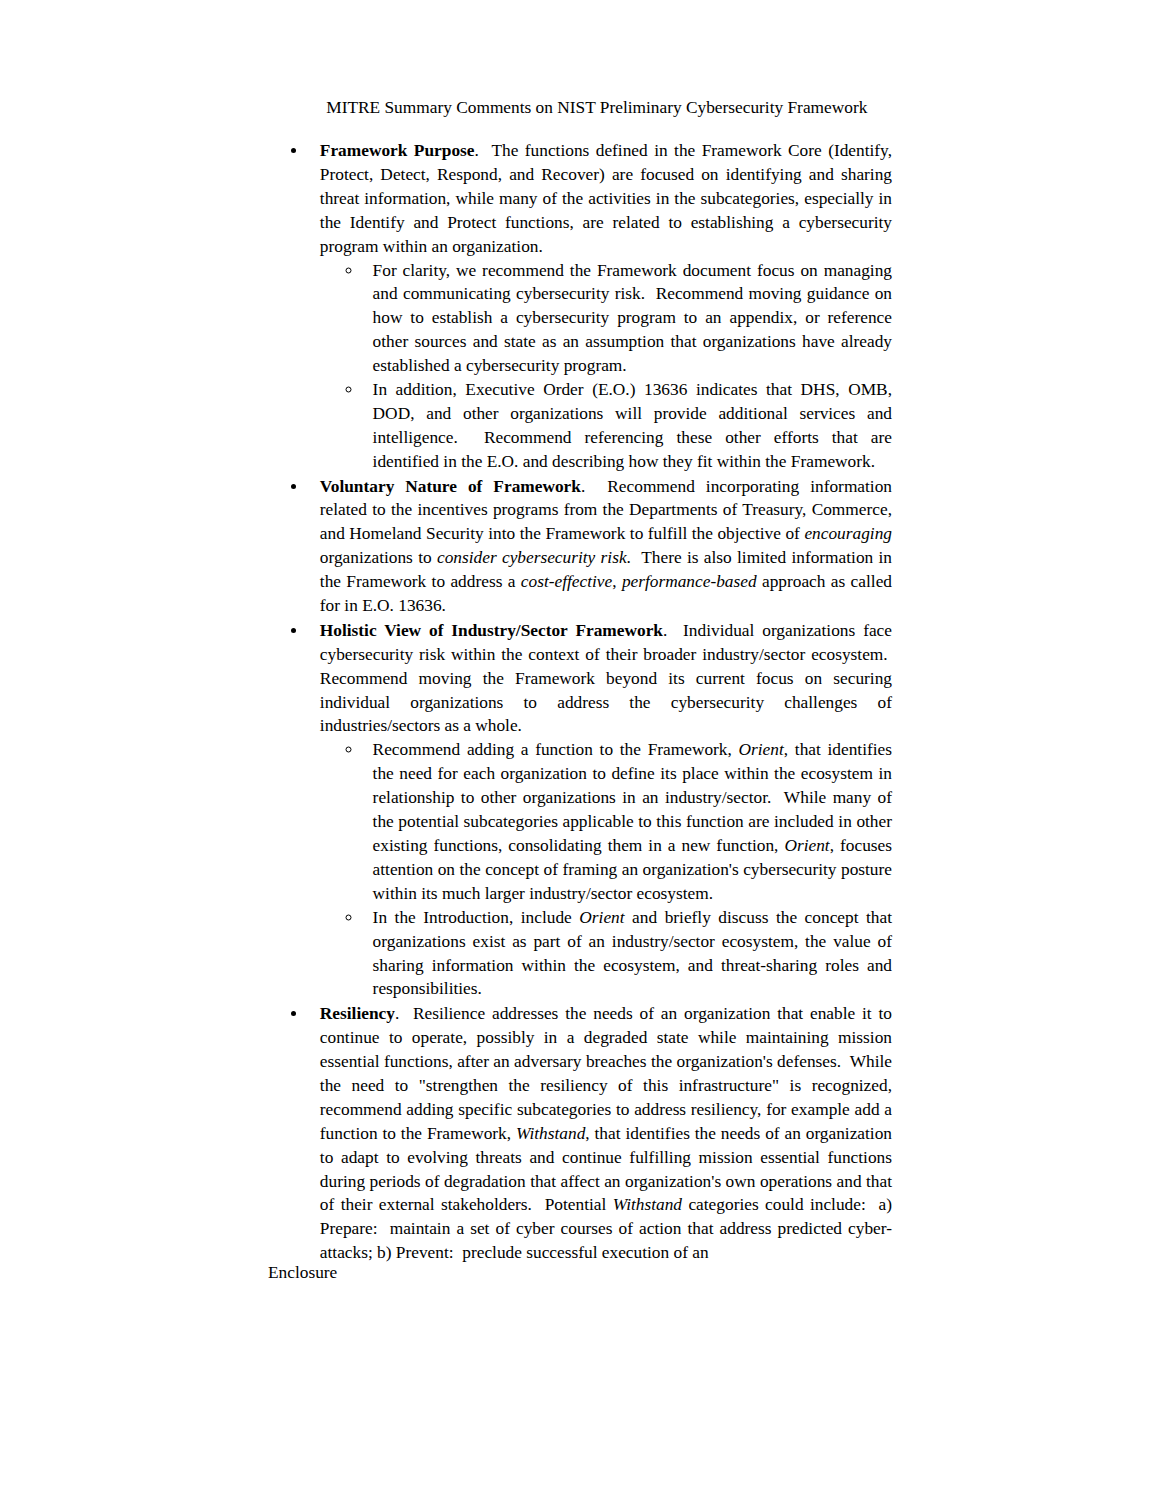MITRE Summary Comments on NIST Preliminary Cybersecurity Framework
Framework Purpose. The functions defined in the Framework Core (Identify, Protect, Detect, Respond, and Recover) are focused on identifying and sharing threat information, while many of the activities in the subcategories, especially in the Identify and Protect functions, are related to establishing a cybersecurity program within an organization.
For clarity, we recommend the Framework document focus on managing and communicating cybersecurity risk. Recommend moving guidance on how to establish a cybersecurity program to an appendix, or reference other sources and state as an assumption that organizations have already established a cybersecurity program.
In addition, Executive Order (E.O.) 13636 indicates that DHS, OMB, DOD, and other organizations will provide additional services and intelligence. Recommend referencing these other efforts that are identified in the E.O. and describing how they fit within the Framework.
Voluntary Nature of Framework. Recommend incorporating information related to the incentives programs from the Departments of Treasury, Commerce, and Homeland Security into the Framework to fulfill the objective of encouraging organizations to consider cybersecurity risk. There is also limited information in the Framework to address a cost-effective, performance-based approach as called for in E.O. 13636.
Holistic View of Industry/Sector Framework. Individual organizations face cybersecurity risk within the context of their broader industry/sector ecosystem. Recommend moving the Framework beyond its current focus on securing individual organizations to address the cybersecurity challenges of industries/sectors as a whole.
Recommend adding a function to the Framework, Orient, that identifies the need for each organization to define its place within the ecosystem in relationship to other organizations in an industry/sector. While many of the potential subcategories applicable to this function are included in other existing functions, consolidating them in a new function, Orient, focuses attention on the concept of framing an organization's cybersecurity posture within its much larger industry/sector ecosystem.
In the Introduction, include Orient and briefly discuss the concept that organizations exist as part of an industry/sector ecosystem, the value of sharing information within the ecosystem, and threat-sharing roles and responsibilities.
Resiliency. Resilience addresses the needs of an organization that enable it to continue to operate, possibly in a degraded state while maintaining mission essential functions, after an adversary breaches the organization's defenses. While the need to "strengthen the resiliency of this infrastructure" is recognized, recommend adding specific subcategories to address resiliency, for example add a function to the Framework, Withstand, that identifies the needs of an organization to adapt to evolving threats and continue fulfilling mission essential functions during periods of degradation that affect an organization's own operations and that of their external stakeholders. Potential Withstand categories could include: a) Prepare: maintain a set of cyber courses of action that address predicted cyber-attacks; b) Prevent: preclude successful execution of an
Enclosure